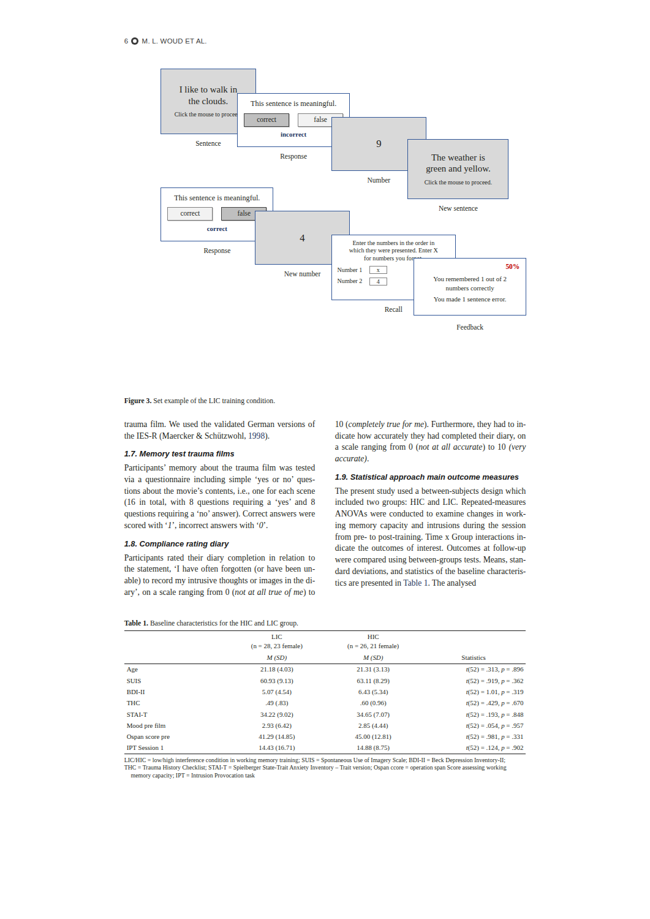6 M. L. Woud et al.
I like to walk in
the clouds.
Click the mouse to proceed.
Sentence
This sentence is meaningful.
correct false
incorrect
Response
9
Number
The weather is
green and yellow.
Click the mouse to proceed.
New sentence
This sentence is meaningful.
correct false
correct
Response
4
New number
Enter the numbers in the order in
which they were presented. Enter X
for numbers you forgot.
Number 1 x
Number 24 forward
Recall
50%
You remembered 1 out of 2
numbers correctly
You made 1 sentence error.
Feedback
Figure 3. Set example of the LIC training condition.
trauma film. We used the validated German versions of the IES-R (Maercker & Schützwohl, 1998).
1.7. Memory test trauma films
Participants’ memory about the trauma film was tested via a questionnaire including simple ‘yes or no’ questions about the movie’s contents, i.e., one for each scene (16 in total, with 8 questions requiring a ‘yes’ and 8 questions requiring a ‘no’ answer). Correct answers were scored with ‘1’, incorrect answers with ‘0’.
1.8. Compliance rating diary
Participants rated their diary completion in relation to the statement, ‘I have often forgotten (or have been unable) to record my intrusive thoughts or images in the diary’, on a scale ranging from 0 (not at all true of me) to 10 (completely true for me). Furthermore, they had to indicate how accurately they had completed their diary, on a scale ranging from 0 (not at all accurate) to 10 (very accurate).
1.9. Statistical approach main outcome measures
The present study used a between-subjects design which included two groups: HIC and LIC. Repeated-measures ANOVAs were conducted to examine changes in working memory capacity and intrusions during the session from pre- to post-training. Time x Group interactions indicate the outcomes of interest. Outcomes at follow-up were compared using between-groups tests. Means, standard deviations, and statistics of the baseline characteristics are presented in Table 1. The analysed
Table 1. Baseline characteristics for the HIC and LIC group.
| | LIC (n = 28, 23 female) | HIC (n = 26, 21 female) | |
| --- | --- | --- | --- |
| | M (SD) | M (SD) | Statistics |
| Age | 21.18 (4.03) | 21.31 (3.13) | t (52) = .313, p = .896 |
| SUIS | 60.93 (9.13) | 63.11 (8.29) | t (52) = .919, p = .362 |
| BDI-II | 5.07 (4.54) | 6.43 (5.34) | t (52) = 1.01, p = .319 |
| THC | .49 (.83) | .60 (0.96) | t (52) = .429, p = .670 |
| STAI-T | 34.22 (9.02) | 34.65 (7.07) | t (52) = .193, p = .848 |
| Mood pre film | 2.93 (6.42) | 2.85 (4.44) | t (52) = .054, p = .957 |
| Ospan score pre | 41.29 (14.85) | 45.00 (12.81) | t (52) = .981, p = .331 |
| IPT Session 1 | 14.43 (16.71) | 14.88 (8.75) | t (52) = .124, p = .902 |
LIC/HIC = low/high interference condition in working memory training; SUIS = Spontaneous Use of Imagery Scale; BDI-II = Beck Depression Inventory-II; THC = Trauma History Checklist; STAI-T = Spielberger State-Trait Anxiety Inventory – Trait version; Ospan ccore = operation span Score assessing working memory capacity; IPT = Intrusion Provocation task